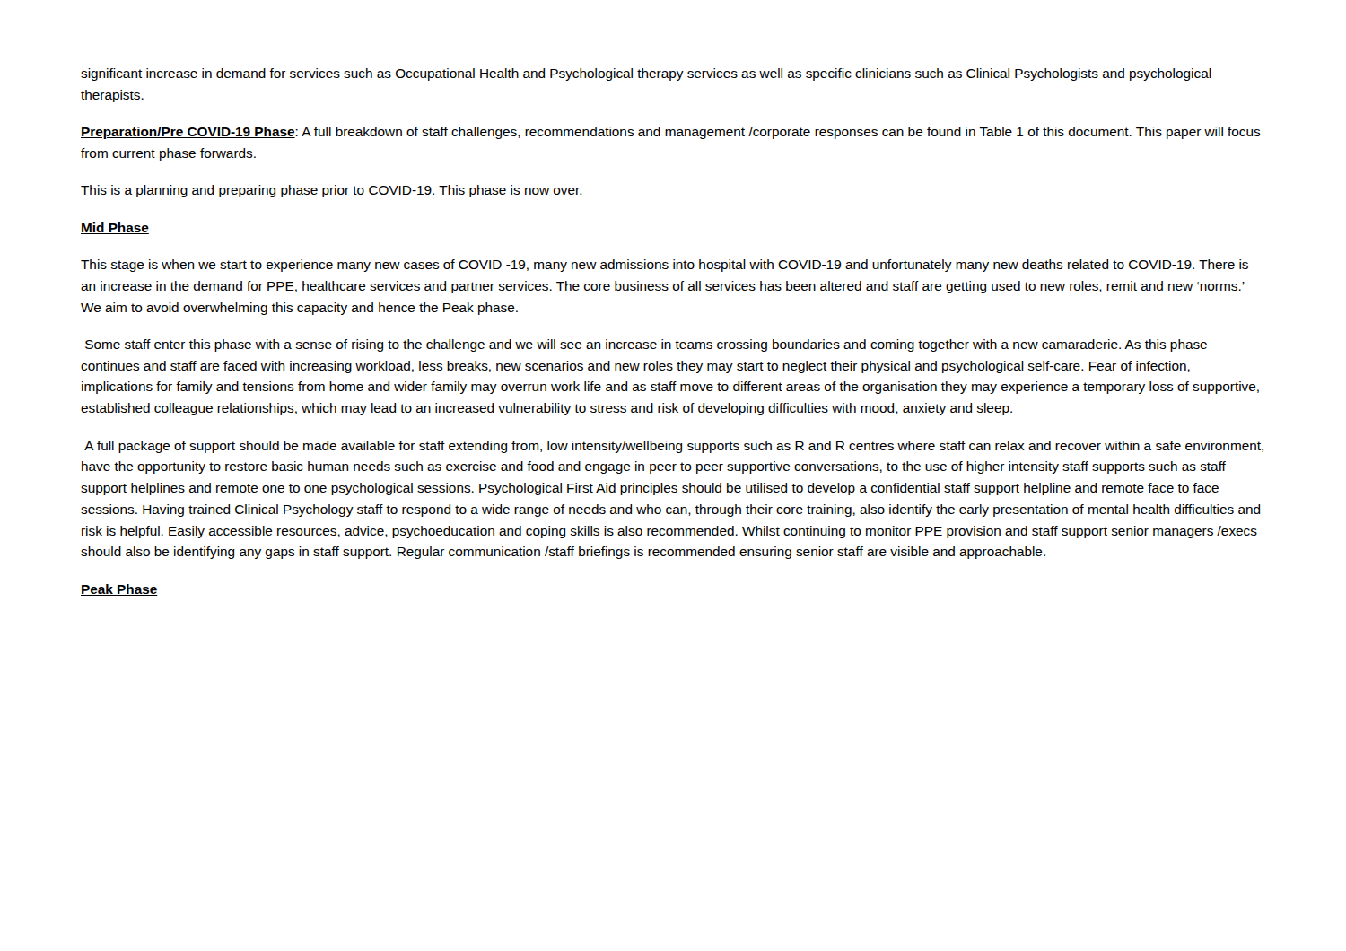significant increase in demand for services such as Occupational Health and Psychological therapy services as well as specific clinicians such as Clinical Psychologists and psychological therapists.
Preparation/Pre COVID-19 Phase: A full breakdown of staff challenges, recommendations and management /corporate responses can be found in Table 1 of this document. This paper will focus from current phase forwards.
This is a planning and preparing phase prior to COVID-19. This phase is now over.
Mid Phase
This stage is when we start to experience many new cases of COVID -19, many new admissions into hospital with COVID-19 and unfortunately many new deaths related to COVID-19. There is an increase in the demand for PPE, healthcare services and partner services. The core business of all services has been altered and staff are getting used to new roles, remit and new ‘norms.’ We aim to avoid overwhelming this capacity and hence the Peak phase.
Some staff enter this phase with a sense of rising to the challenge and we will see an increase in teams crossing boundaries and coming together with a new camaraderie. As this phase continues and staff are faced with increasing workload, less breaks, new scenarios and new roles they may start to neglect their physical and psychological self-care. Fear of infection, implications for family and tensions from home and wider family may overrun work life and as staff move to different areas of the organisation they may experience a temporary loss of supportive, established colleague relationships, which may lead to an increased vulnerability to stress and risk of developing difficulties with mood, anxiety and sleep.
A full package of support should be made available for staff extending from, low intensity/wellbeing supports such as R and R centres where staff can relax and recover within a safe environment, have the opportunity to restore basic human needs such as exercise and food and engage in peer to peer supportive conversations, to the use of higher intensity staff supports such as staff support helplines and remote one to one psychological sessions. Psychological First Aid principles should be utilised to develop a confidential staff support helpline and remote face to face sessions. Having trained Clinical Psychology staff to respond to a wide range of needs and who can, through their core training, also identify the early presentation of mental health difficulties and risk is helpful. Easily accessible resources, advice, psychoeducation and coping skills is also recommended. Whilst continuing to monitor PPE provision and staff support senior managers /execs should also be identifying any gaps in staff support. Regular communication /staff briefings is recommended ensuring senior staff are visible and approachable.
Peak Phase